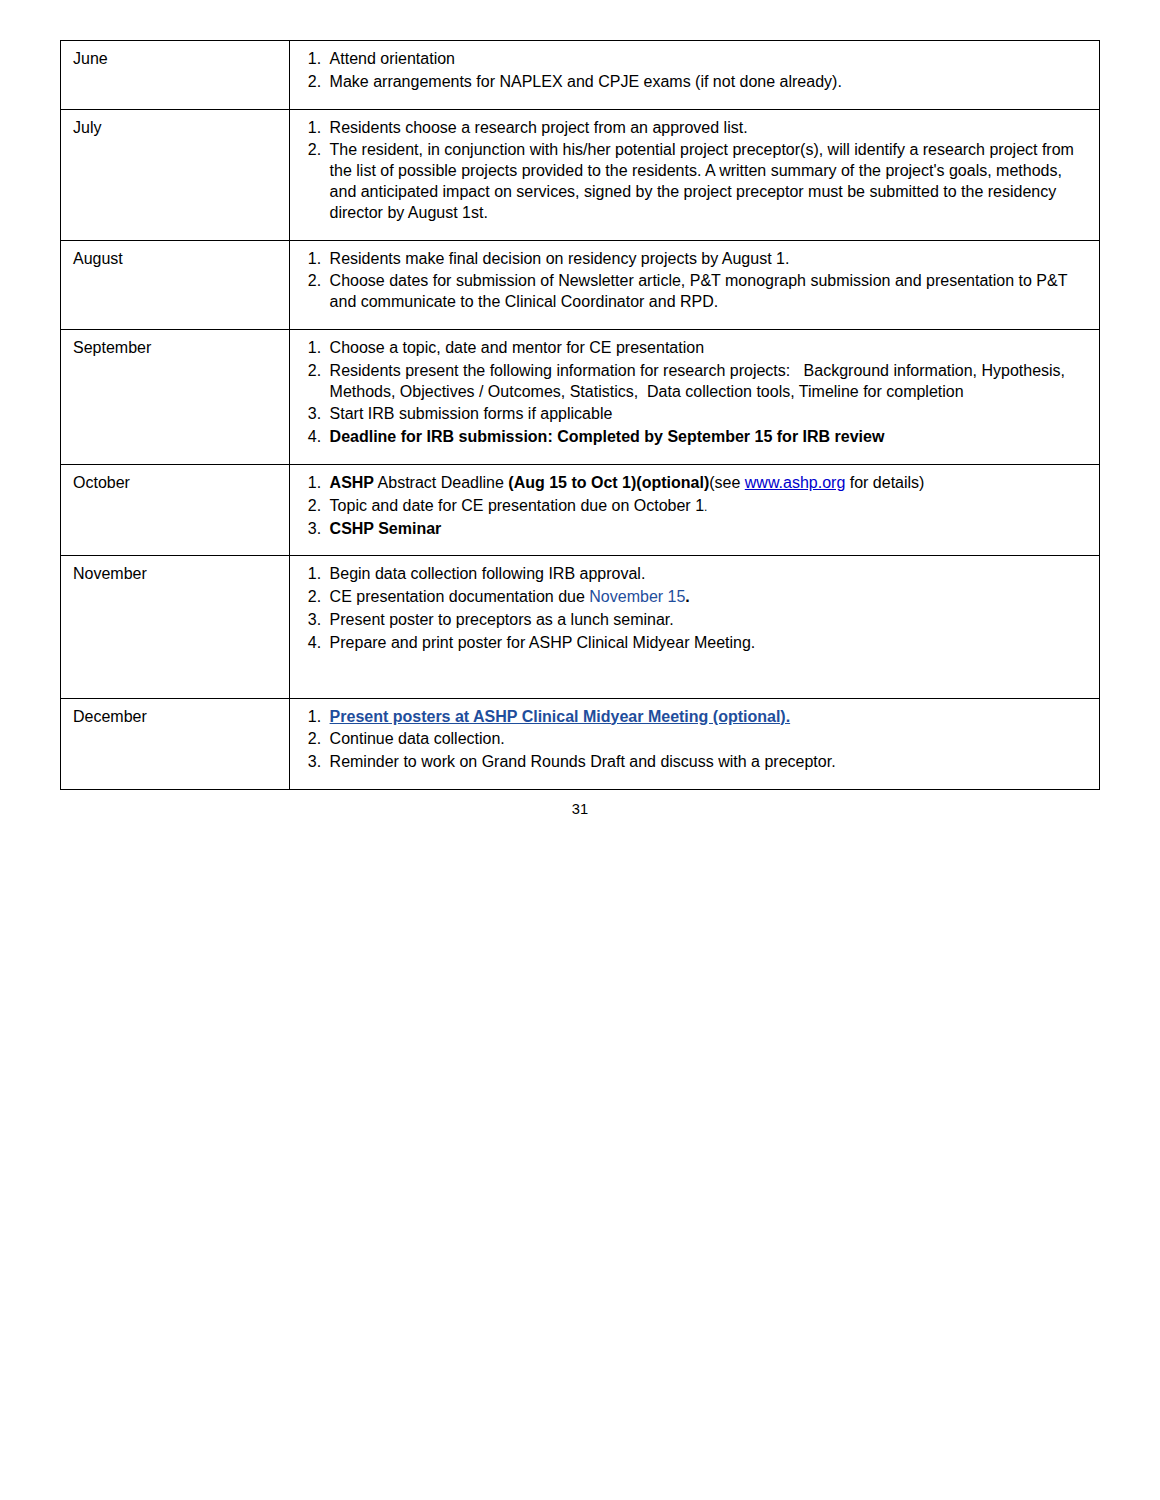| June | Attend orientation Make arrangements for NAPLEX and CPJE exams (if not done already). |
| July | Residents choose a research project from an approved list. The resident, in conjunction with his/her potential project preceptor(s), will identify a research project from the list of possible projects provided to the residents. A written summary of the project's goals, methods, and anticipated impact on services, signed by the project preceptor must be submitted to the residency director by August 1st. |
| August | Residents make final decision on residency projects by August 1. Choose dates for submission of Newsletter article, P&T monograph submission and presentation to P&T and communicate to the Clinical Coordinator and RPD. |
| September | Choose a topic, date and mentor for CE presentation Residents present the following information for research projects: Background information, Hypothesis, Methods, Objectives / Outcomes, Statistics, Data collection tools, Timeline for completion Start IRB submission forms if applicable Deadline for IRB submission: Completed by September 15 for IRB review |
| October | ASHP Abstract Deadline (Aug 15 to Oct 1)(optional) (see www.ashp.org for details) Topic and date for CE presentation due on October 1 . CSHP Seminar |
| November | Begin data collection following IRB approval. CE presentation documentation due November 15 . Present poster to preceptors as a lunch seminar. Prepare and print poster for ASHP Clinical Midyear Meeting. |
| December | Present posters at ASHP Clinical Midyear Meeting (optional). Continue data collection. Reminder to work on Grand Rounds Draft and discuss with a preceptor. |
31